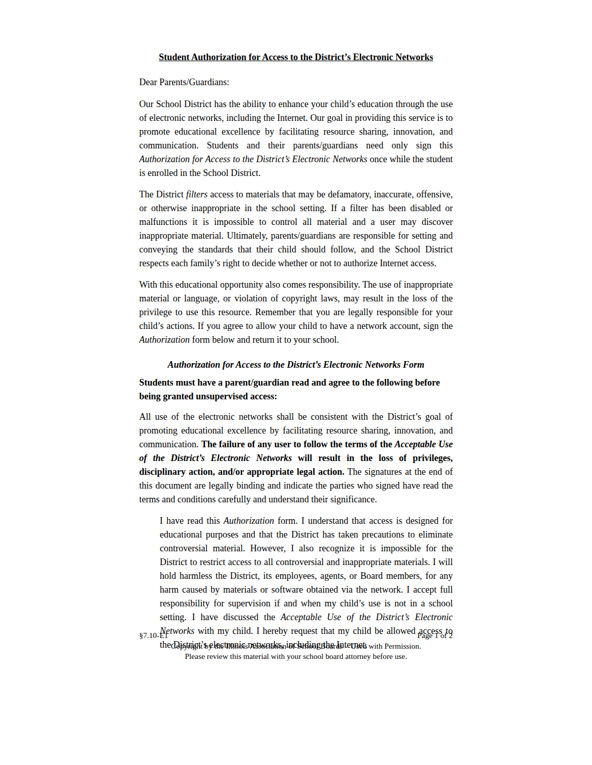Student Authorization for Access to the District’s Electronic Networks
Dear Parents/Guardians:
Our School District has the ability to enhance your child’s education through the use of electronic networks, including the Internet. Our goal in providing this service is to promote educational excellence by facilitating resource sharing, innovation, and communication. Students and their parents/guardians need only sign this Authorization for Access to the District’s Electronic Networks once while the student is enrolled in the School District.
The District filters access to materials that may be defamatory, inaccurate, offensive, or otherwise inappropriate in the school setting. If a filter has been disabled or malfunctions it is impossible to control all material and a user may discover inappropriate material. Ultimately, parents/guardians are responsible for setting and conveying the standards that their child should follow, and the School District respects each family’s right to decide whether or not to authorize Internet access.
With this educational opportunity also comes responsibility. The use of inappropriate material or language, or violation of copyright laws, may result in the loss of the privilege to use this resource. Remember that you are legally responsible for your child’s actions. If you agree to allow your child to have a network account, sign the Authorization form below and return it to your school.
Authorization for Access to the District’s Electronic Networks Form
Students must have a parent/guardian read and agree to the following before being granted unsupervised access:
All use of the electronic networks shall be consistent with the District’s goal of promoting educational excellence by facilitating resource sharing, innovation, and communication. The failure of any user to follow the terms of the Acceptable Use of the District’s Electronic Networks will result in the loss of privileges, disciplinary action, and/or appropriate legal action. The signatures at the end of this document are legally binding and indicate the parties who signed have read the terms and conditions carefully and understand their significance.
I have read this Authorization form. I understand that access is designed for educational purposes and that the District has taken precautions to eliminate controversial material. However, I also recognize it is impossible for the District to restrict access to all controversial and inappropriate materials. I will hold harmless the District, its employees, agents, or Board members, for any harm caused by materials or software obtained via the network. I accept full responsibility for supervision if and when my child’s use is not in a school setting. I have discussed the Acceptable Use of the District’s Electronic Networks with my child. I hereby request that my child be allowed access to the District’s electronic networks, including the Internet.
§7.10-E1 Page 1 of 2
Copyright by the Illinois Association of School Boards – Used with Permission.
Please review this material with your school board attorney before use.